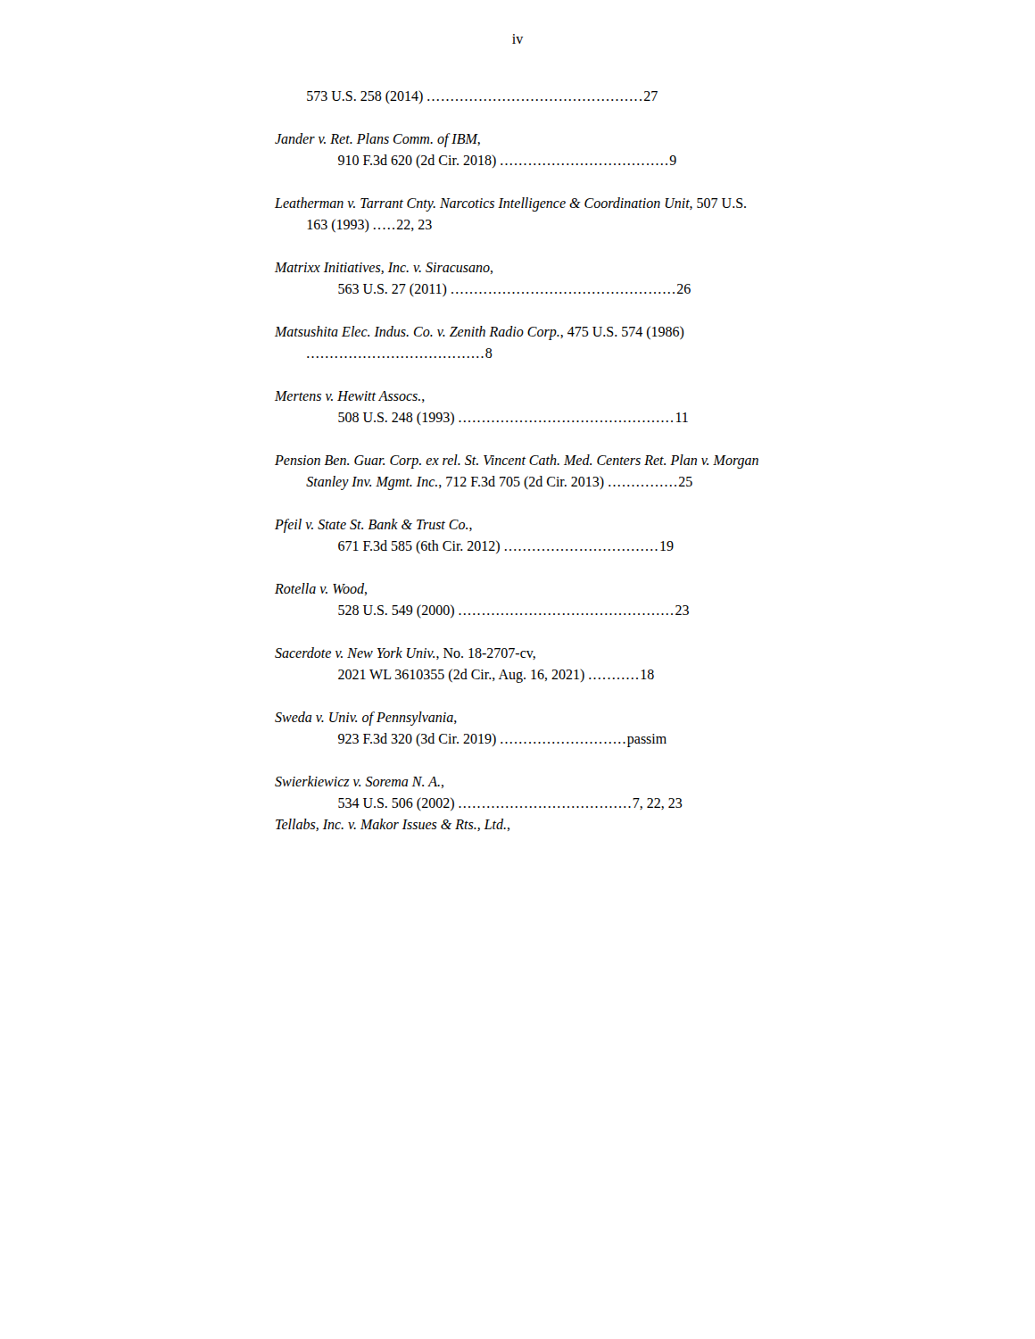iv
573 U.S. 258 (2014) .............................................. 27
Jander v. Ret. Plans Comm. of IBM,910 F.3d 620 (2d Cir. 2018) .................................... 9
Leatherman v. Tarrant Cnty. Narcotics Intelligence & Coordination Unit, 507 U.S. 163 (1993) ..... 22, 23
Matrixx Initiatives, Inc. v. Siracusano,563 U.S. 27 (2011) ................................................ 26
Matsushita Elec. Indus. Co. v. Zenith Radio Corp., 475 U.S. 574 (1986) ...................................... 8
Mertens v. Hewitt Assocs.,508 U.S. 248 (1993) .............................................. 11
Pension Ben. Guar. Corp. ex rel. St. Vincent Cath. Med. Centers Ret. Plan v. Morgan Stanley Inv. Mgmt. Inc., 712 F.3d 705 (2d Cir. 2013) ............... 25
Pfeil v. State St. Bank & Trust Co.,671 F.3d 585 (6th Cir. 2012) ................................. 19
Rotella v. Wood,528 U.S. 549 (2000) .............................................. 23
Sacerdote v. New York Univ., No. 18-2707-cv,2021 WL 3610355 (2d Cir., Aug. 16, 2021) ........... 18
Sweda v. Univ. of Pennsylvania,923 F.3d 320 (3d Cir. 2019) ........................... passim
Swierkiewicz v. Sorema N. A.,534 U.S. 506 (2002) ..................................... 7, 22, 23
Tellabs, Inc. v. Makor Issues & Rts., Ltd.,